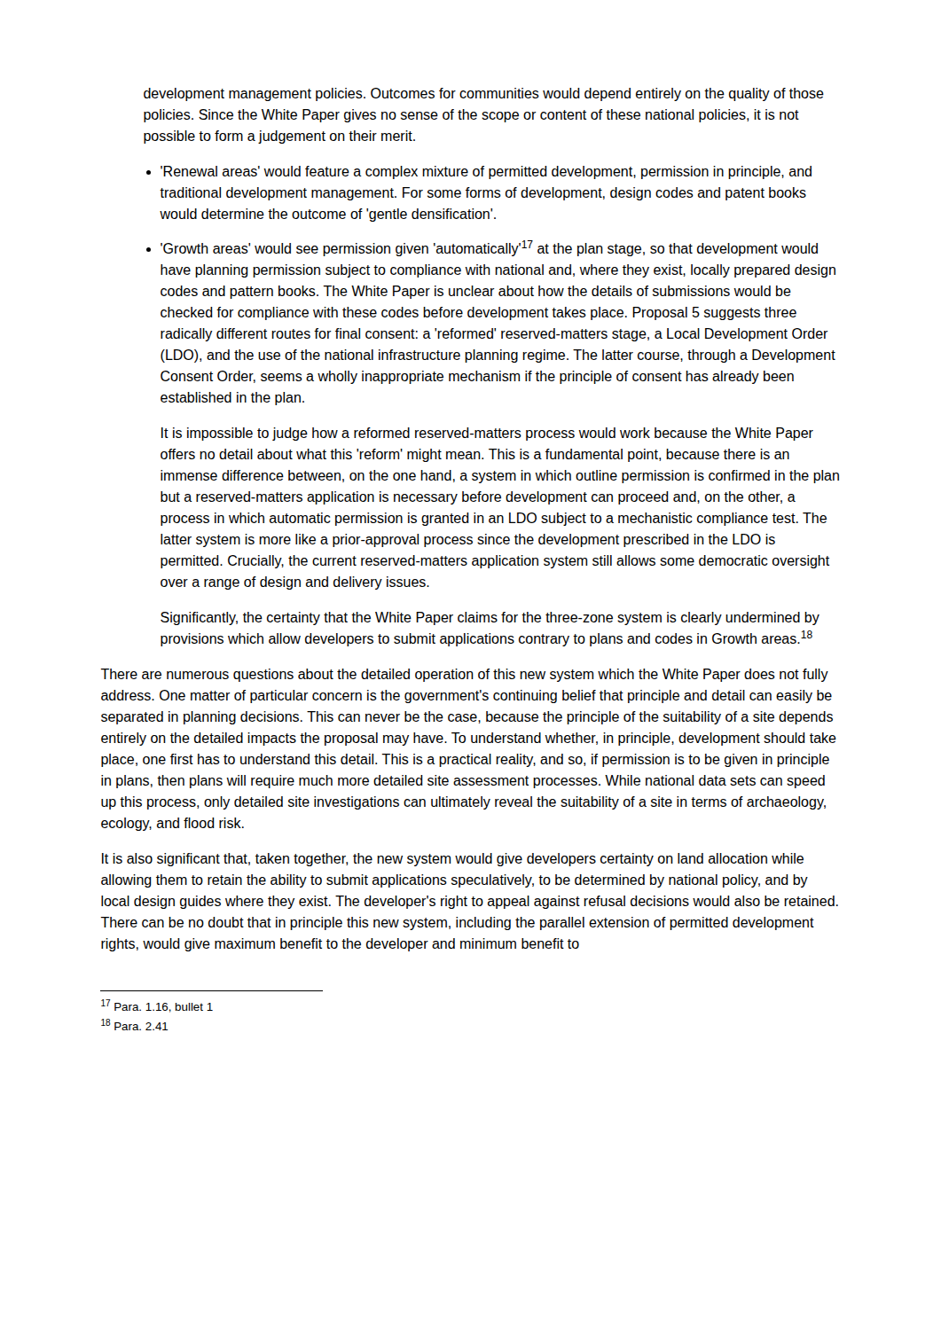development management policies. Outcomes for communities would depend entirely on the quality of those policies. Since the White Paper gives no sense of the scope or content of these national policies, it is not possible to form a judgement on their merit.
'Renewal areas' would feature a complex mixture of permitted development, permission in principle, and traditional development management. For some forms of development, design codes and patent books would determine the outcome of 'gentle densification'.
'Growth areas' would see permission given 'automatically'17 at the plan stage, so that development would have planning permission subject to compliance with national and, where they exist, locally prepared design codes and pattern books. The White Paper is unclear about how the details of submissions would be checked for compliance with these codes before development takes place. Proposal 5 suggests three radically different routes for final consent: a 'reformed' reserved-matters stage, a Local Development Order (LDO), and the use of the national infrastructure planning regime. The latter course, through a Development Consent Order, seems a wholly inappropriate mechanism if the principle of consent has already been established in the plan.
It is impossible to judge how a reformed reserved-matters process would work because the White Paper offers no detail about what this 'reform' might mean. This is a fundamental point, because there is an immense difference between, on the one hand, a system in which outline permission is confirmed in the plan but a reserved-matters application is necessary before development can proceed and, on the other, a process in which automatic permission is granted in an LDO subject to a mechanistic compliance test. The latter system is more like a prior-approval process since the development prescribed in the LDO is permitted. Crucially, the current reserved-matters application system still allows some democratic oversight over a range of design and delivery issues.
Significantly, the certainty that the White Paper claims for the three-zone system is clearly undermined by provisions which allow developers to submit applications contrary to plans and codes in Growth areas.18
There are numerous questions about the detailed operation of this new system which the White Paper does not fully address. One matter of particular concern is the government's continuing belief that principle and detail can easily be separated in planning decisions. This can never be the case, because the principle of the suitability of a site depends entirely on the detailed impacts the proposal may have. To understand whether, in principle, development should take place, one first has to understand this detail. This is a practical reality, and so, if permission is to be given in principle in plans, then plans will require much more detailed site assessment processes. While national data sets can speed up this process, only detailed site investigations can ultimately reveal the suitability of a site in terms of archaeology, ecology, and flood risk.
It is also significant that, taken together, the new system would give developers certainty on land allocation while allowing them to retain the ability to submit applications speculatively, to be determined by national policy, and by local design guides where they exist. The developer's right to appeal against refusal decisions would also be retained. There can be no doubt that in principle this new system, including the parallel extension of permitted development rights, would give maximum benefit to the developer and minimum benefit to
17 Para. 1.16, bullet 1
18 Para. 2.41